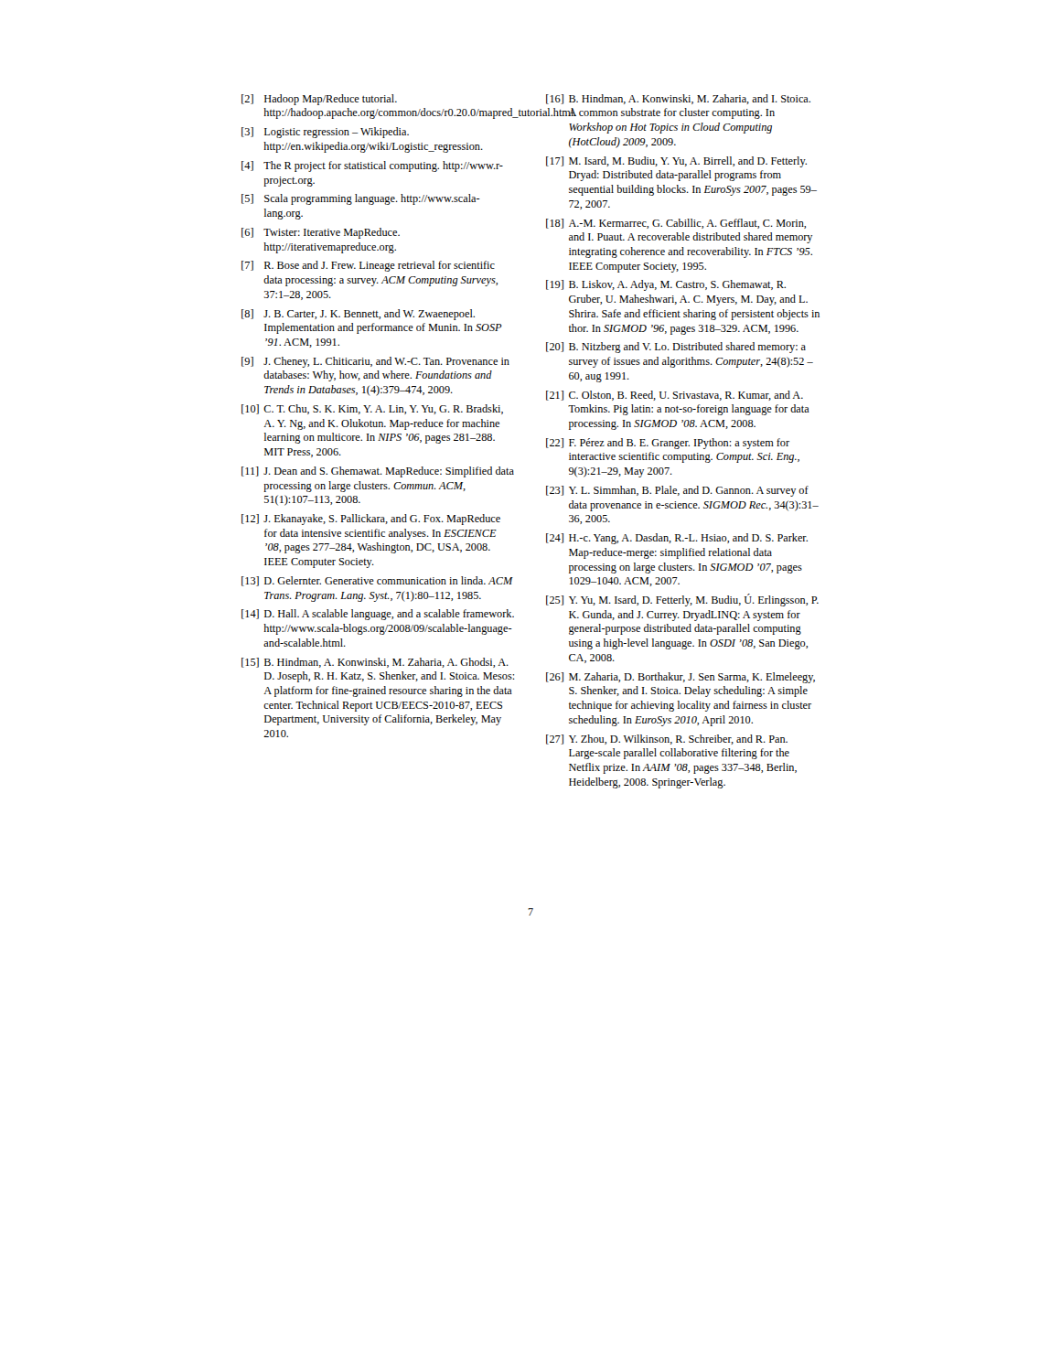[2] Hadoop Map/Reduce tutorial. http://hadoop.apache.org/common/docs/r0.20.0/mapred_tutorial.html.
[3] Logistic regression – Wikipedia. http://en.wikipedia.org/wiki/Logistic_regression.
[4] The R project for statistical computing. http://www.r-project.org.
[5] Scala programming language. http://www.scala-lang.org.
[6] Twister: Iterative MapReduce. http://iterativemapreduce.org.
[7] R. Bose and J. Frew. Lineage retrieval for scientific data processing: a survey. ACM Computing Surveys, 37:1–28, 2005.
[8] J. B. Carter, J. K. Bennett, and W. Zwaenepoel. Implementation and performance of Munin. In SOSP ’91. ACM, 1991.
[9] J. Cheney, L. Chiticariu, and W.-C. Tan. Provenance in databases: Why, how, and where. Foundations and Trends in Databases, 1(4):379–474, 2009.
[10] C. T. Chu, S. K. Kim, Y. A. Lin, Y. Yu, G. R. Bradski, A. Y. Ng, and K. Olukotun. Map-reduce for machine learning on multicore. In NIPS ’06, pages 281–288. MIT Press, 2006.
[11] J. Dean and S. Ghemawat. MapReduce: Simplified data processing on large clusters. Commun. ACM, 51(1):107–113, 2008.
[12] J. Ekanayake, S. Pallickara, and G. Fox. MapReduce for data intensive scientific analyses. In ESCIENCE ’08, pages 277–284, Washington, DC, USA, 2008. IEEE Computer Society.
[13] D. Gelernter. Generative communication in linda. ACM Trans. Program. Lang. Syst., 7(1):80–112, 1985.
[14] D. Hall. A scalable language, and a scalable framework. http://www.scala-blogs.org/2008/09/scalable-language-and-scalable.html.
[15] B. Hindman, A. Konwinski, M. Zaharia, A. Ghodsi, A. D. Joseph, R. H. Katz, S. Shenker, and I. Stoica. Mesos: A platform for fine-grained resource sharing in the data center. Technical Report UCB/EECS-2010-87, EECS Department, University of California, Berkeley, May 2010.
[16] B. Hindman, A. Konwinski, M. Zaharia, and I. Stoica. A common substrate for cluster computing. In Workshop on Hot Topics in Cloud Computing (HotCloud) 2009, 2009.
[17] M. Isard, M. Budiu, Y. Yu, A. Birrell, and D. Fetterly. Dryad: Distributed data-parallel programs from sequential building blocks. In EuroSys 2007, pages 59–72, 2007.
[18] A.-M. Kermarrec, G. Cabillic, A. Gefflaut, C. Morin, and I. Puaut. A recoverable distributed shared memory integrating coherence and recoverability. In FTCS ’95. IEEE Computer Society, 1995.
[19] B. Liskov, A. Adya, M. Castro, S. Ghemawat, R. Gruber, U. Maheshwari, A. C. Myers, M. Day, and L. Shrira. Safe and efficient sharing of persistent objects in thor. In SIGMOD ’96, pages 318–329. ACM, 1996.
[20] B. Nitzberg and V. Lo. Distributed shared memory: a survey of issues and algorithms. Computer, 24(8):52 –60, aug 1991.
[21] C. Olston, B. Reed, U. Srivastava, R. Kumar, and A. Tomkins. Pig latin: a not-so-foreign language for data processing. In SIGMOD ’08. ACM, 2008.
[22] F. Pérez and B. E. Granger. IPython: a system for interactive scientific computing. Comput. Sci. Eng., 9(3):21–29, May 2007.
[23] Y. L. Simmhan, B. Plale, and D. Gannon. A survey of data provenance in e-science. SIGMOD Rec., 34(3):31–36, 2005.
[24] H.-c. Yang, A. Dasdan, R.-L. Hsiao, and D. S. Parker. Map-reduce-merge: simplified relational data processing on large clusters. In SIGMOD ’07, pages 1029–1040. ACM, 2007.
[25] Y. Yu, M. Isard, D. Fetterly, M. Budiu, Ú. Erlingsson, P. K. Gunda, and J. Currey. DryadLINQ: A system for general-purpose distributed data-parallel computing using a high-level language. In OSDI ’08, San Diego, CA, 2008.
[26] M. Zaharia, D. Borthakur, J. Sen Sarma, K. Elmeleegy, S. Shenker, and I. Stoica. Delay scheduling: A simple technique for achieving locality and fairness in cluster scheduling. In EuroSys 2010, April 2010.
[27] Y. Zhou, D. Wilkinson, R. Schreiber, and R. Pan. Large-scale parallel collaborative filtering for the Netflix prize. In AAIM ’08, pages 337–348, Berlin, Heidelberg, 2008. Springer-Verlag.
7